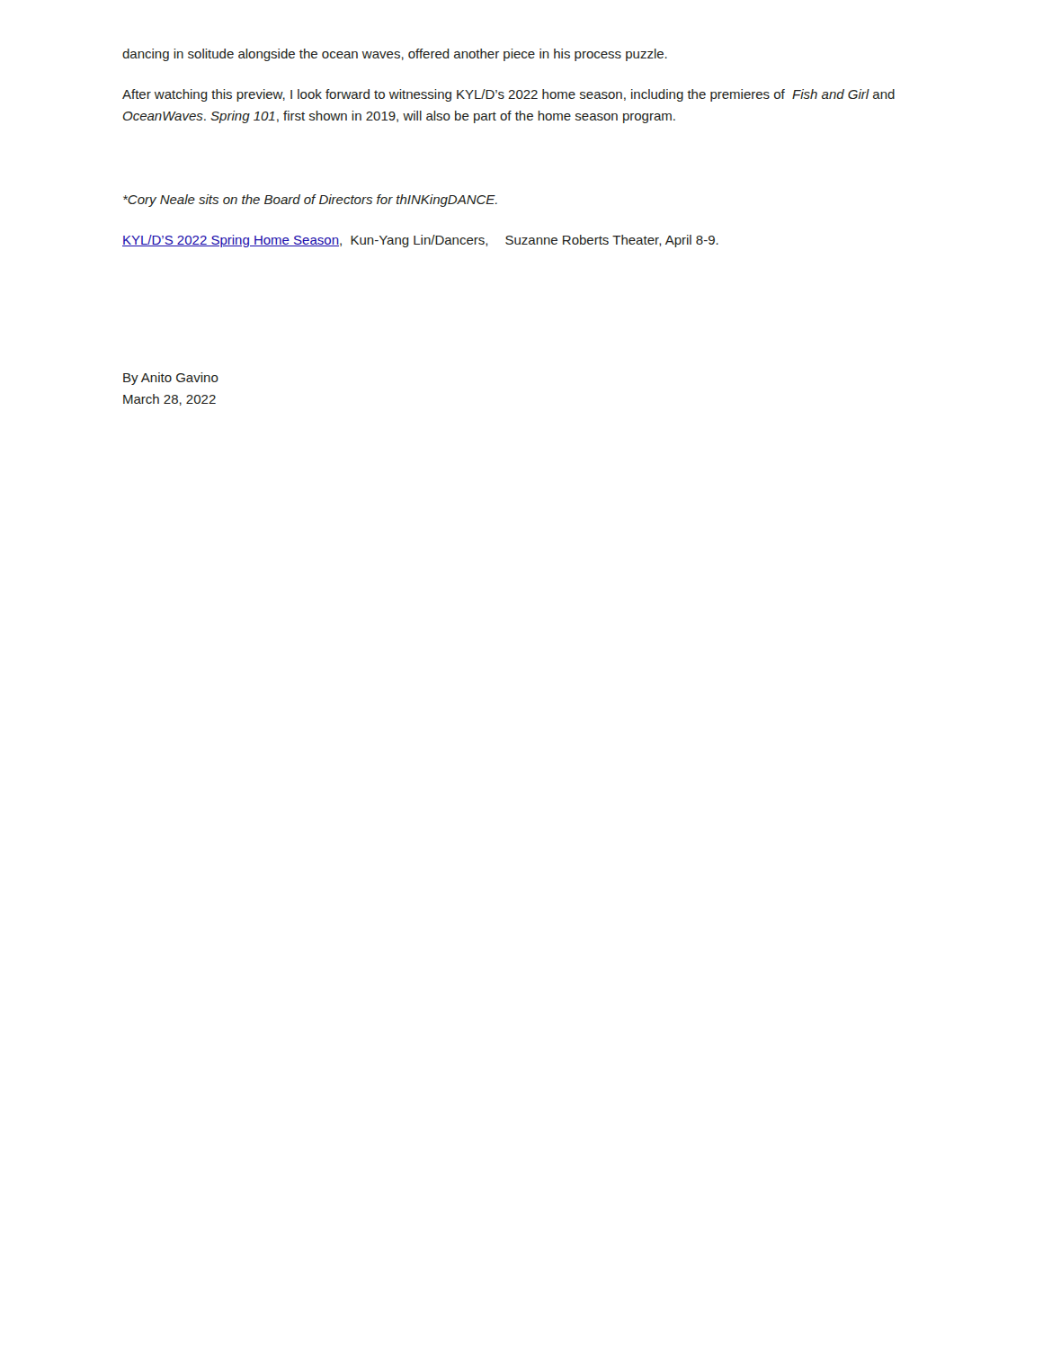dancing in solitude alongside the ocean waves, offered another piece in his process puzzle.
After watching this preview, I look forward to witnessing KYL/D’s 2022 home season, including the premieres of Fish and Girl and OceanWaves. Spring 101, first shown in 2019, will also be part of the home season program.
*Cory Neale sits on the Board of Directors for thINKingDANCE.
KYL/D’S 2022 Spring Home Season, Kun-Yang Lin/Dancers, Suzanne Roberts Theater, April 8-9.
By Anito Gavino March 28, 2022